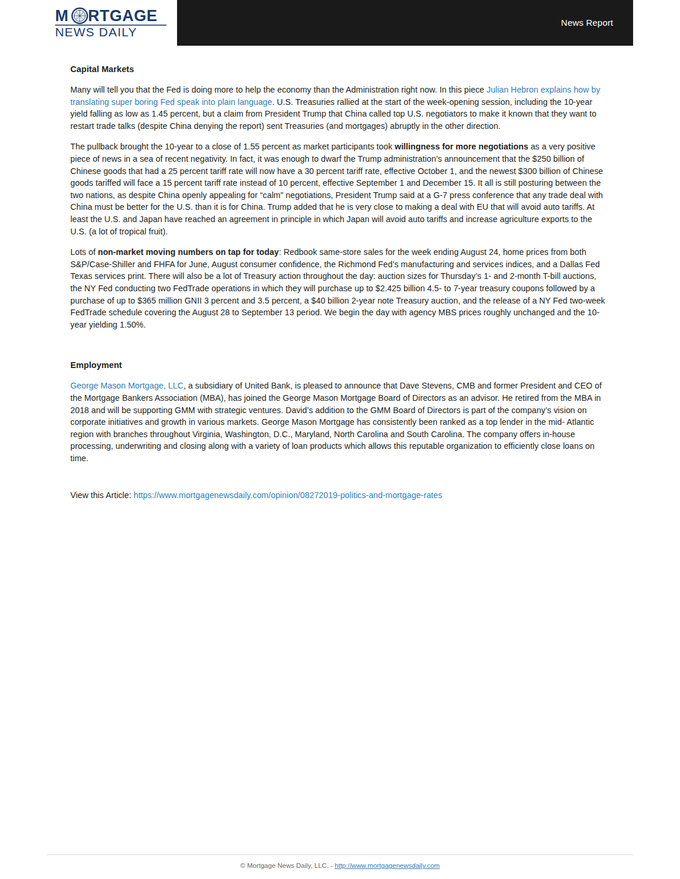M RTGAGE NEWS DAILY
News Report
Capital Markets
Many will tell you that the Fed is doing more to help the economy than the Administration right now. In this piece Julian Hebron explains how by translating super boring Fed speak into plain language. U.S. Treasuries rallied at the start of the week-opening session, including the 10-year yield falling as low as 1.45 percent, but a claim from President Trump that China called top U.S. negotiators to make it known that they want to restart trade talks (despite China denying the report) sent Treasuries (and mortgages) abruptly in the other direction.
The pullback brought the 10-year to a close of 1.55 percent as market participants took willingness for more negotiations as a very positive piece of news in a sea of recent negativity. In fact, it was enough to dwarf the Trump administration’s announcement that the $250 billion of Chinese goods that had a 25 percent tariff rate will now have a 30 percent tariff rate, effective October 1, and the newest $300 billion of Chinese goods tariffed will face a 15 percent tariff rate instead of 10 percent, effective September 1 and December 15. It all is still posturing between the two nations, as despite China openly appealing for “calm” negotiations, President Trump said at a G-7 press conference that any trade deal with China must be better for the U.S. than it is for China. Trump added that he is very close to making a deal with EU that will avoid auto tariffs. At least the U.S. and Japan have reached an agreement in principle in which Japan will avoid auto tariffs and increase agriculture exports to the U.S. (a lot of tropical fruit).
Lots of non-market moving numbers on tap for today: Redbook same-store sales for the week ending August 24, home prices from both S&P/Case-Shiller and FHFA for June, August consumer confidence, the Richmond Fed’s manufacturing and services indices, and a Dallas Fed Texas services print. There will also be a lot of Treasury action throughout the day: auction sizes for Thursday’s 1- and 2-month T-bill auctions, the NY Fed conducting two FedTrade operations in which they will purchase up to $2.425 billion 4.5- to 7-year treasury coupons followed by a purchase of up to $365 million GNII 3 percent and 3.5 percent, a $40 billion 2-year note Treasury auction, and the release of a NY Fed two-week FedTrade schedule covering the August 28 to September 13 period. We begin the day with agency MBS prices roughly unchanged and the 10-year yielding 1.50%.
Employment
George Mason Mortgage, LLC, a subsidiary of United Bank, is pleased to announce that Dave Stevens, CMB and former President and CEO of the Mortgage Bankers Association (MBA), has joined the George Mason Mortgage Board of Directors as an advisor. He retired from the MBA in 2018 and will be supporting GMM with strategic ventures. David’s addition to the GMM Board of Directors is part of the company’s vision on corporate initiatives and growth in various markets. George Mason Mortgage has consistently been ranked as a top lender in the mid- Atlantic region with branches throughout Virginia, Washington, D.C., Maryland, North Carolina and South Carolina. The company offers in-house processing, underwriting and closing along with a variety of loan products which allows this reputable organization to efficiently close loans on time.
View this Article: https://www.mortgagenewsdaily.com/opinion/08272019-politics-and-mortgage-rates
© Mortgage News Daily, LLC. - http://www.mortgagenewsdaily.com